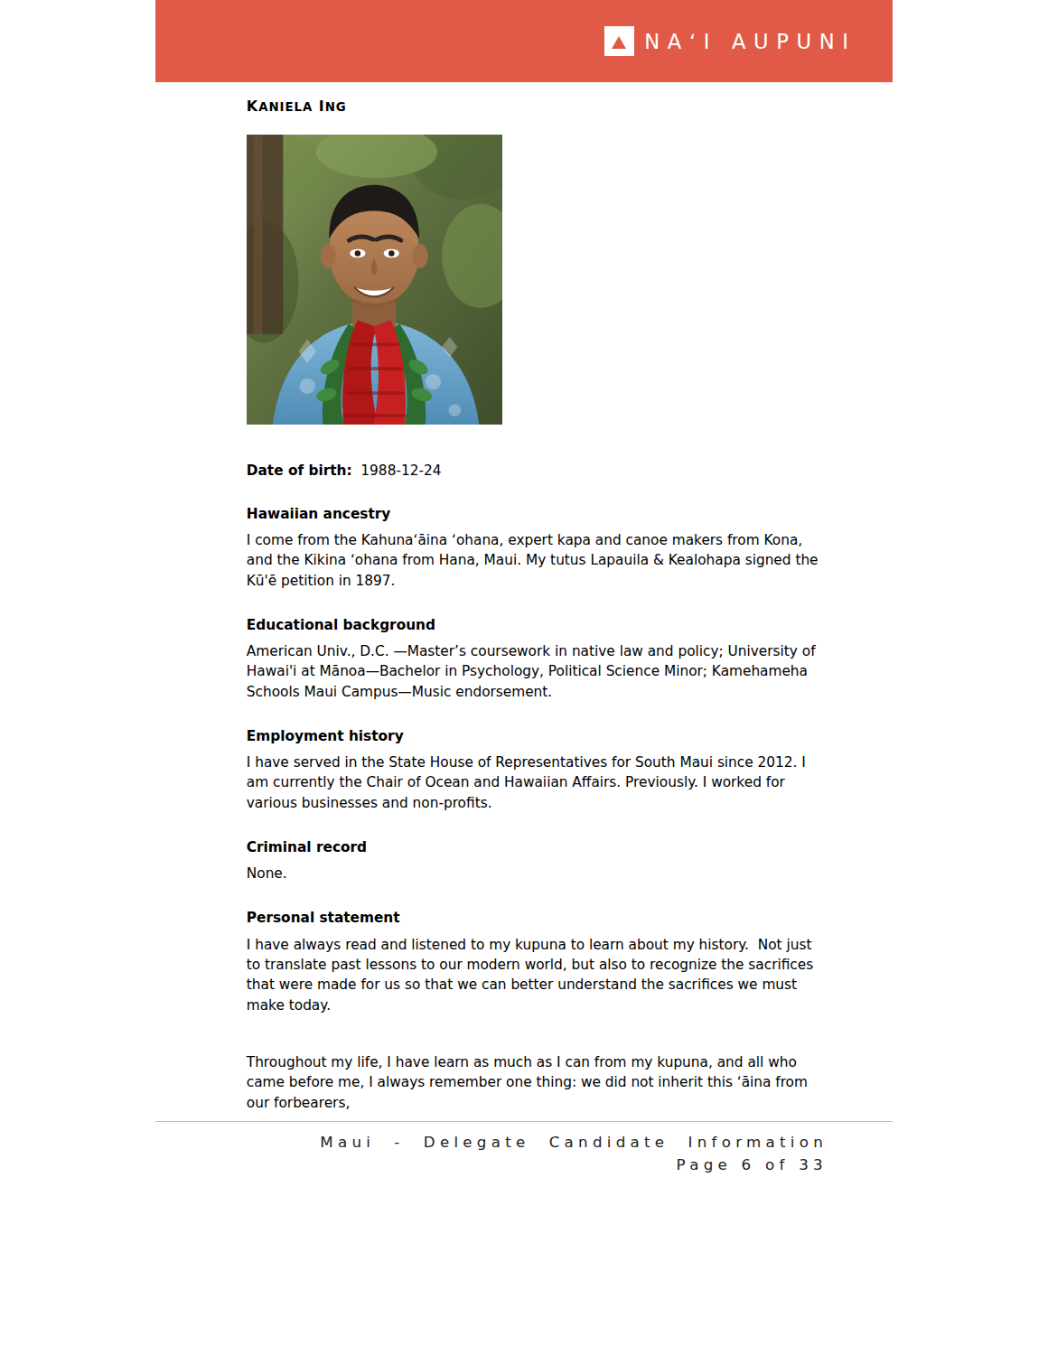NAʻI AUPUNI
KANIELA ING
Date of birth: 1988-12-24
Hawaiian ancestry
I come from the Kahunaʻāina ʻohana, expert kapa and canoe makers from Kona, and the Kikina ʻohana from Hana, Maui. My tutus Lapauila & Kealohapa signed the Kū'ē petition in 1897.
Educational background
American Univ., D.C. —Master’s coursework in native law and policy; University of Hawai'i at Mānoa—Bachelor in Psychology, Political Science Minor; Kamehameha Schools Maui Campus—Music endorsement.
Employment history
I have served in the State House of Representatives for South Maui since 2012. I am currently the Chair of Ocean and Hawaiian Affairs. Previously. I worked for various businesses and non-profits.
Criminal record
None.
Personal statement
I have always read and listened to my kupuna to learn about my history. Not just to translate past lessons to our modern world, but also to recognize the sacrifices that were made for us so that we can better understand the sacrifices we must make today.
Throughout my life, I have learn as much as I can from my kupuna, and all who came before me, I always remember one thing: we did not inherit this ʻāina from our forbearers,
Maui - Delegate Candidate Information
Page 6 of 33